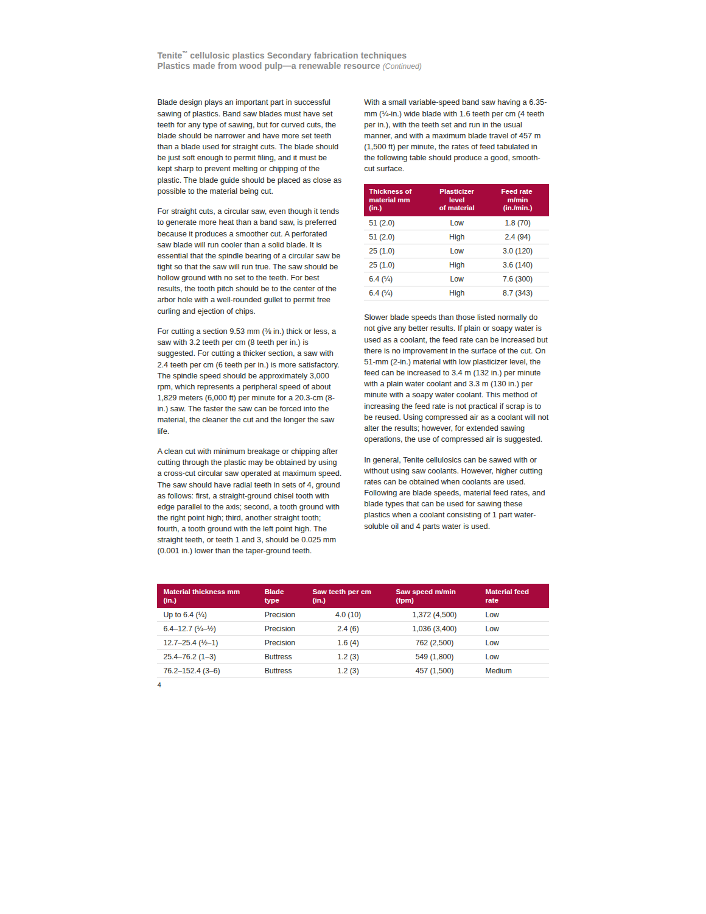Tenite™ cellulosic plastics Secondary fabrication techniques
Plastics made from wood pulp—a renewable resource (Continued)
Blade design plays an important part in successful sawing of plastics. Band saw blades must have set teeth for any type of sawing, but for curved cuts, the blade should be narrower and have more set teeth than a blade used for straight cuts. The blade should be just soft enough to permit filing, and it must be kept sharp to prevent melting or chipping of the plastic. The blade guide should be placed as close as possible to the material being cut.
For straight cuts, a circular saw, even though it tends to generate more heat than a band saw, is preferred because it produces a smoother cut. A perforated saw blade will run cooler than a solid blade. It is essential that the spindle bearing of a circular saw be tight so that the saw will run true. The saw should be hollow ground with no set to the teeth. For best results, the tooth pitch should be to the center of the arbor hole with a well-rounded gullet to permit free curling and ejection of chips.
For cutting a section 9.53 mm (⅜ in.) thick or less, a saw with 3.2 teeth per cm (8 teeth per in.) is suggested. For cutting a thicker section, a saw with 2.4 teeth per cm (6 teeth per in.) is more satisfactory. The spindle speed should be approximately 3,000 rpm, which represents a peripheral speed of about 1,829 meters (6,000 ft) per minute for a 20.3-cm (8-in.) saw. The faster the saw can be forced into the material, the cleaner the cut and the longer the saw life.
A clean cut with minimum breakage or chipping after cutting through the plastic may be obtained by using a cross-cut circular saw operated at maximum speed. The saw should have radial teeth in sets of 4, ground as follows: first, a straight-ground chisel tooth with edge parallel to the axis; second, a tooth ground with the right point high; third, another straight tooth; fourth, a tooth ground with the left point high. The straight teeth, or teeth 1 and 3, should be 0.025 mm (0.001 in.) lower than the taper-ground teeth.
With a small variable-speed band saw having a 6.35-mm (¼-in.) wide blade with 1.6 teeth per cm (4 teeth per in.), with the teeth set and run in the usual manner, and with a maximum blade travel of 457 m (1,500 ft) per minute, the rates of feed tabulated in the following table should produce a good, smooth-cut surface.
| Thickness of material mm (in.) | Plasticizer level of material | Feed rate m/min (in./min.) |
| --- | --- | --- |
| 51 (2.0) | Low | 1.8 (70) |
| 51 (2.0) | High | 2.4 (94) |
| 25 (1.0) | Low | 3.0 (120) |
| 25 (1.0) | High | 3.6 (140) |
| 6.4 ( ¼ ) | Low | 7.6 (300) |
| 6.4 ( ¼ ) | High | 8.7 (343) |
Slower blade speeds than those listed normally do not give any better results. If plain or soapy water is used as a coolant, the feed rate can be increased but there is no improvement in the surface of the cut. On 51-mm (2-in.) material with low plasticizer level, the feed can be increased to 3.4 m (132 in.) per minute with a plain water coolant and 3.3 m (130 in.) per minute with a soapy water coolant. This method of increasing the feed rate is not practical if scrap is to be reused. Using compressed air as a coolant will not alter the results; however, for extended sawing operations, the use of compressed air is suggested.
In general, Tenite cellulosics can be sawed with or without using saw coolants. However, higher cutting rates can be obtained when coolants are used. Following are blade speeds, material feed rates, and blade types that can be used for sawing these plastics when a coolant consisting of 1 part water-soluble oil and 4 parts water is used.
| Material thickness mm (in.) | Blade type | Saw teeth per cm (in.) | Saw speed m/min (fpm) | Material feed rate |
| --- | --- | --- | --- | --- |
| Up to 6.4 ( ¼ ) | Precision | 4.0 (10) | 1,372 (4,500) | Low |
| 6.4–12.7 ( ¼ – ½ ) | Precision | 2.4 (6) | 1,036 (3,400) | Low |
| 12.7–25.4 ( ½ –1) | Precision | 1.6 (4) | 762 (2,500) | Low |
| 25.4–76.2 (1–3) | Buttress | 1.2 (3) | 549 (1,800) | Low |
| 76.2–152.4 (3–6) | Buttress | 1.2 (3) | 457 (1,500) | Medium |
4